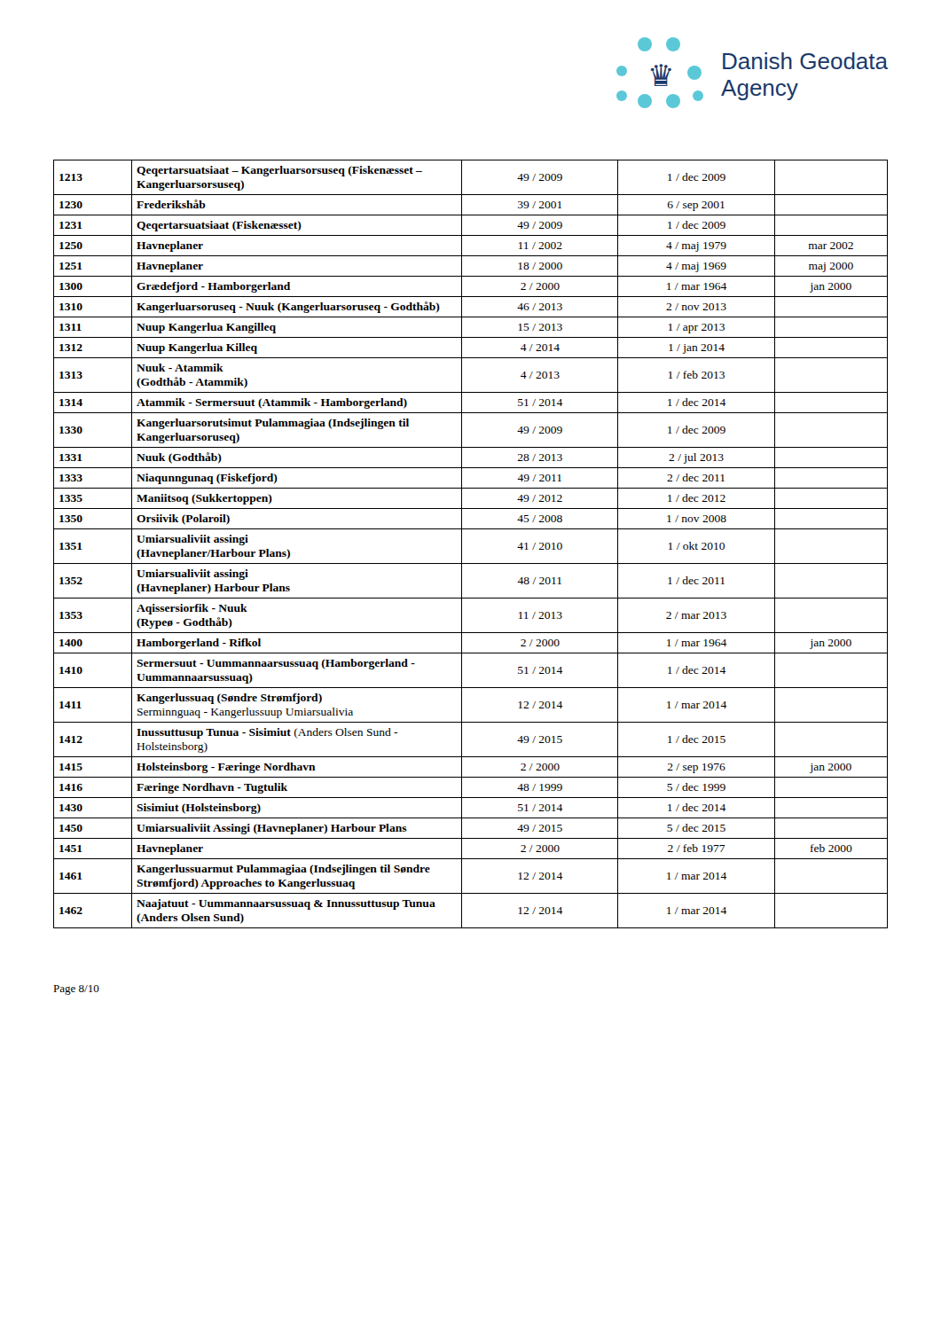♛
Danish Geodata
Agency
| 1213 | Qeqertarsuatsiaat – Kangerluarsorsuseq (Fiskenæsset – Kangerluarsorsuseq) | 49 / 2009 | 1 / dec 2009 | |
| 1230 | Frederikshåb | 39 / 2001 | 6 / sep 2001 | |
| 1231 | Qeqertarsuatsiaat (Fiskenæsset) | 49 / 2009 | 1 / dec 2009 | |
| 1250 | Havneplaner | 11 / 2002 | 4 / maj 1979 | mar 2002 |
| 1251 | Havneplaner | 18 / 2000 | 4 / maj 1969 | maj 2000 |
| 1300 | Grædefjord - Hamborgerland | 2 / 2000 | 1 / mar 1964 | jan 2000 |
| 1310 | Kangerluarsoruseq - Nuuk (Kangerluarsoruseq - Godthåb) | 46 / 2013 | 2 / nov 2013 | |
| 1311 | Nuup Kangerlua Kangilleq | 15 / 2013 | 1 / apr 2013 | |
| 1312 | Nuup Kangerlua Killeq | 4 / 2014 | 1 / jan 2014 | |
| 1313 | Nuuk - Atammik (Godthåb - Atammik) | 4 / 2013 | 1 / feb 2013 | |
| 1314 | Atammik - Sermersuut (Atammik - Hamborgerland) | 51 / 2014 | 1 / dec 2014 | |
| 1330 | Kangerluarsorutsimut Pulammagiaa (Indsejlingen til Kangerluarsoruseq) | 49 / 2009 | 1 / dec 2009 | |
| 1331 | Nuuk (Godthåb) | 28 / 2013 | 2 / jul 2013 | |
| 1333 | Niaqunngunaq (Fiskefjord) | 49 / 2011 | 2 / dec 2011 | |
| 1335 | Maniitsoq (Sukkertoppen) | 49 / 2012 | 1 / dec 2012 | |
| 1350 | Orsiivik (Polaroil) | 45 / 2008 | 1 / nov 2008 | |
| 1351 | Umiarsualiviit assingi (Havneplaner/Harbour Plans) | 41 / 2010 | 1 / okt 2010 | |
| 1352 | Umiarsualiviit assingi (Havneplaner) Harbour Plans | 48 / 2011 | 1 / dec 2011 | |
| 1353 | Aqissersiorfik - Nuuk (Rypeø - Godthåb) | 11 / 2013 | 2 / mar 2013 | |
| 1400 | Hamborgerland - Rifkol | 2 / 2000 | 1 / mar 1964 | jan 2000 |
| 1410 | Sermersuut - Uummannaarsussuaq (Hamborgerland - Uummannaarsussuaq) | 51 / 2014 | 1 / dec 2014 | |
| 1411 | Kangerlussuaq (Søndre Strømfjord) Serminnguaq - Kangerlussuup Umiarsualivia | 12 / 2014 | 1 / mar 2014 | |
| 1412 | Inussuttusup Tunua - Sisimiut (Anders Olsen Sund - Holsteinsborg) | 49 / 2015 | 1 / dec 2015 | |
| 1415 | Holsteinsborg - Færinge Nordhavn | 2 / 2000 | 2 / sep 1976 | jan 2000 |
| 1416 | Færinge Nordhavn - Tugtulik | 48 / 1999 | 5 / dec 1999 | |
| 1430 | Sisimiut (Holsteinsborg) | 51 / 2014 | 1 / dec 2014 | |
| 1450 | Umiarsualiviit Assingi (Havneplaner) Harbour Plans | 49 / 2015 | 5 / dec 2015 | |
| 1451 | Havneplaner | 2 / 2000 | 2 / feb 1977 | feb 2000 |
| 1461 | Kangerlussuarmut Pulammagiaa (Indsejlingen til Søndre Strømfjord) Approaches to Kangerlussuaq | 12 / 2014 | 1 / mar 2014 | |
| 1462 | Naajatuut - Uummannaarsussuaq & Innussuttusup Tunua (Anders Olsen Sund) | 12 / 2014 | 1 / mar 2014 | |
Page 8/10